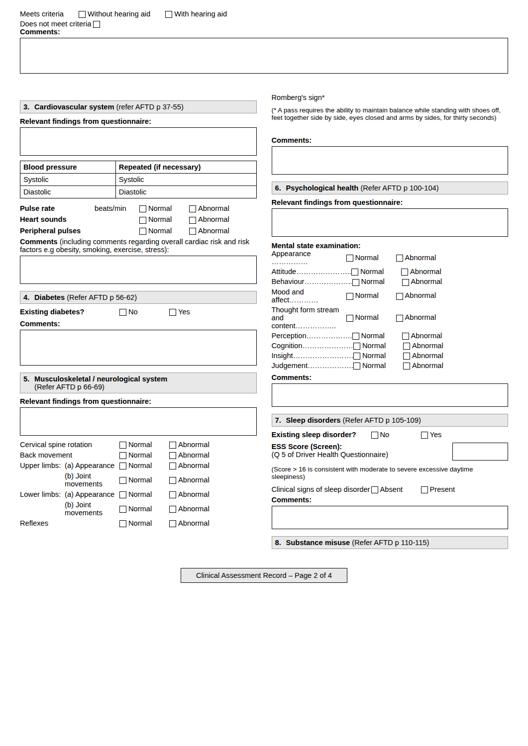Meets criteria Without hearing aid With hearing aid
Does not meet criteria
Comments:
3. Cardiovascular system (refer AFTD p 37-55)
Relevant findings from questionnaire:
| Blood pressure | Repeated (if necessary) |
| --- | --- |
| Systolic | Systolic |
| Diastolic | Diastolic |
Pulse rate beats/min Normal Abnormal
Heart sounds Normal Abnormal
Peripheral pulses Normal Abnormal
Comments (including comments regarding overall cardiac risk and risk factors e.g obesity, smoking, exercise, stress):
4. Diabetes (Refer AFTD p 56-62)
Existing diabetes? No Yes
Comments:
5. Musculoskeletal / neurological system
(Refer AFTD p 66-69)
Relevant findings from questionnaire:
Cervical spine rotation Normal Abnormal
Back movement Normal Abnormal
Upper limbs: (a) Appearance Normal Abnormal
(b) Joint movements Normal Abnormal
Lower limbs: (a) Appearance Normal Abnormal
(b) Joint movements Normal Abnormal
Reflexes Normal Abnormal
Romberg's sign*
(* A pass requires the ability to maintain balance while standing with shoes off, feet together side by side, eyes closed and arms by sides, for thirty seconds)
Comments:
6. Psychological health (Refer AFTD p 100-104)
Relevant findings from questionnaire:
Mental state examination:
Appearance …………… Normal Abnormal
Attitude………………….. Normal Abnormal
Behaviour……………….. Normal Abnormal
Mood and affect………… Normal Abnormal
Thought form stream and content…………….. Normal Abnormal
Perception………………. Normal Abnormal
Cognition………………… Normal Abnormal
Insight……………………. Normal Abnormal
Judgement………………. Normal Abnormal
Comments:
7. Sleep disorders (Refer AFTD p 105-109)
Existing sleep disorder? No Yes
ESS Score (Screen):
(Q 5 of Driver Health Questionnaire)
(Score > 16 is consistent with moderate to severe excessive daytime sleepiness)
Clinical signs of sleep disorder Absent Present
Comments:
8. Substance misuse (Refer AFTD p 110-115)
Clinical Assessment Record – Page 2 of 4